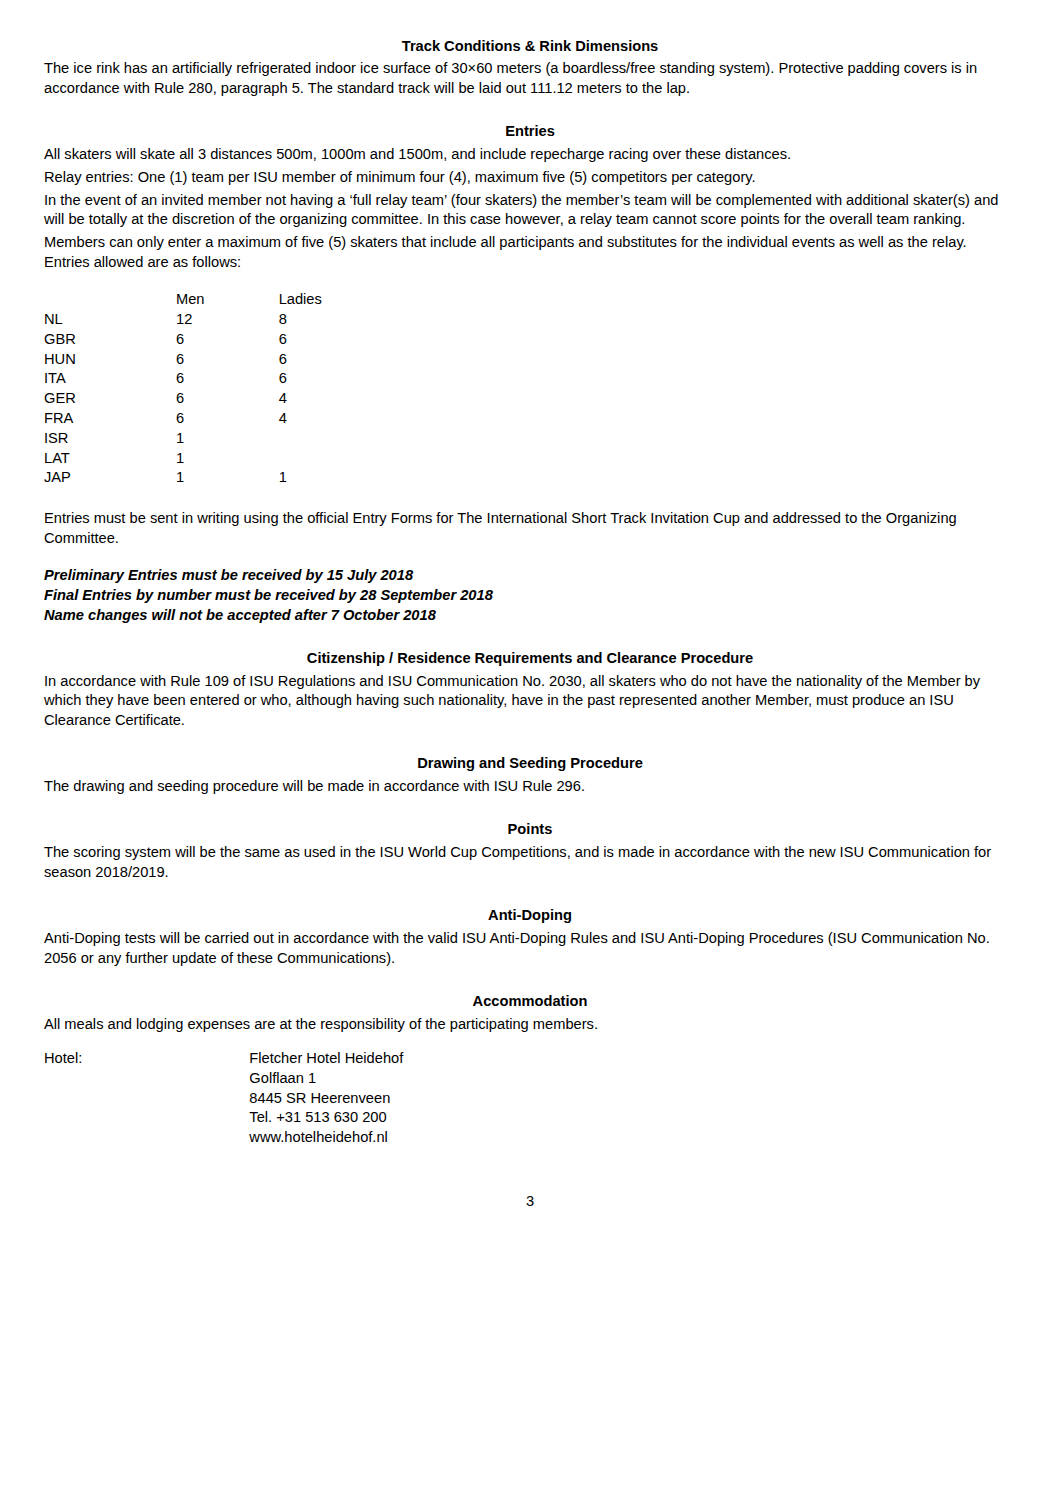Track Conditions & Rink Dimensions
The ice rink has an artificially refrigerated indoor ice surface of 30×60 meters (a boardless/free standing system). Protective padding covers is in accordance with Rule 280, paragraph 5. The standard track will be laid out 111.12 meters to the lap.
Entries
All skaters will skate all 3 distances 500m, 1000m and 1500m, and include repecharge racing over these distances.
Relay entries: One (1) team per ISU member of minimum four (4), maximum five (5) competitors per category.
In the event of an invited member not having a ‘full relay team’ (four skaters) the member’s team will be complemented with additional skater(s) and will be totally at the discretion of the organizing committee. In this case however, a relay team cannot score points for the overall team ranking.
Members can only enter a maximum of five (5) skaters that include all participants and substitutes for the individual events as well as the relay. Entries allowed are as follows:
| | Men | Ladies |
| NL | 12 | 8 |
| GBR | 6 | 6 |
| HUN | 6 | 6 |
| ITA | 6 | 6 |
| GER | 6 | 4 |
| FRA | 6 | 4 |
| ISR | 1 | |
| LAT | 1 | |
| JAP | 1 | 1 |
Entries must be sent in writing using the official Entry Forms for The International Short Track Invitation Cup and addressed to the Organizing Committee.
Preliminary Entries must be received by 15 July 2018
Final Entries by number must be received by 28 September 2018
Name changes will not be accepted after 7 October 2018
Citizenship / Residence Requirements and Clearance Procedure
In accordance with Rule 109 of ISU Regulations and ISU Communication No. 2030, all skaters who do not have the nationality of the Member by which they have been entered or who, although having such nationality, have in the past represented another Member, must produce an ISU Clearance Certificate.
Drawing and Seeding Procedure
The drawing and seeding procedure will be made in accordance with ISU Rule 296.
Points
The scoring system will be the same as used in the ISU World Cup Competitions, and is made in accordance with the new ISU Communication for season 2018/2019.
Anti-Doping
Anti-Doping tests will be carried out in accordance with the valid ISU Anti-Doping Rules and ISU Anti-Doping Procedures (ISU Communication No. 2056 or any further update of these Communications).
Accommodation
All meals and lodging expenses are at the responsibility of the participating members.
| Hotel: | Fletcher Hotel Heidehof Golflaan 1 8445 SR Heerenveen Tel. +31 513 630 200 www.hotelheidehof.nl |
3